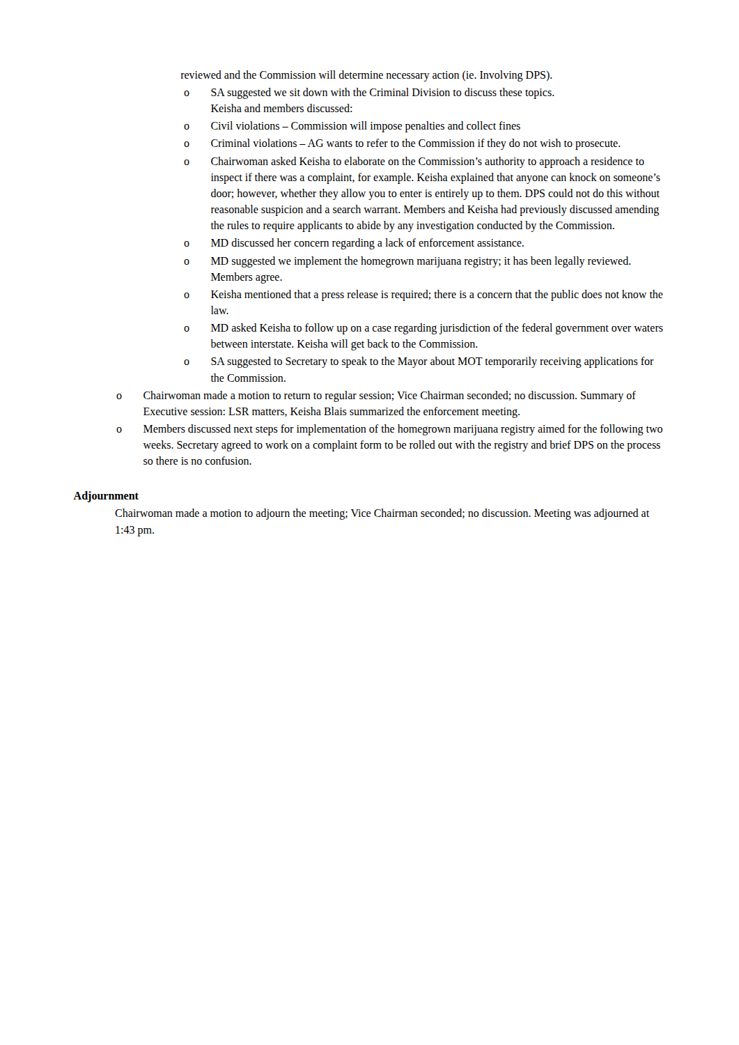reviewed and the Commission will determine necessary action (ie. Involving DPS).
SA suggested we sit down with the Criminal Division to discuss these topics.
Keisha and members discussed:
Civil violations – Commission will impose penalties and collect fines
Criminal violations – AG wants to refer to the Commission if they do not wish to prosecute.
Chairwoman asked Keisha to elaborate on the Commission’s authority to approach a residence to inspect if there was a complaint, for example. Keisha explained that anyone can knock on someone’s door; however, whether they allow you to enter is entirely up to them. DPS could not do this without reasonable suspicion and a search warrant. Members and Keisha had previously discussed amending the rules to require applicants to abide by any investigation conducted by the Commission.
MD discussed her concern regarding a lack of enforcement assistance.
MD suggested we implement the homegrown marijuana registry; it has been legally reviewed. Members agree.
Keisha mentioned that a press release is required; there is a concern that the public does not know the law.
MD asked Keisha to follow up on a case regarding jurisdiction of the federal government over waters between interstate. Keisha will get back to the Commission.
SA suggested to Secretary to speak to the Mayor about MOT temporarily receiving applications for the Commission.
Chairwoman made a motion to return to regular session; Vice Chairman seconded; no discussion. Summary of Executive session: LSR matters, Keisha Blais summarized the enforcement meeting.
Members discussed next steps for implementation of the homegrown marijuana registry aimed for the following two weeks. Secretary agreed to work on a complaint form to be rolled out with the registry and brief DPS on the process so there is no confusion.
Adjournment
Chairwoman made a motion to adjourn the meeting; Vice Chairman seconded; no discussion. Meeting was adjourned at 1:43 pm.